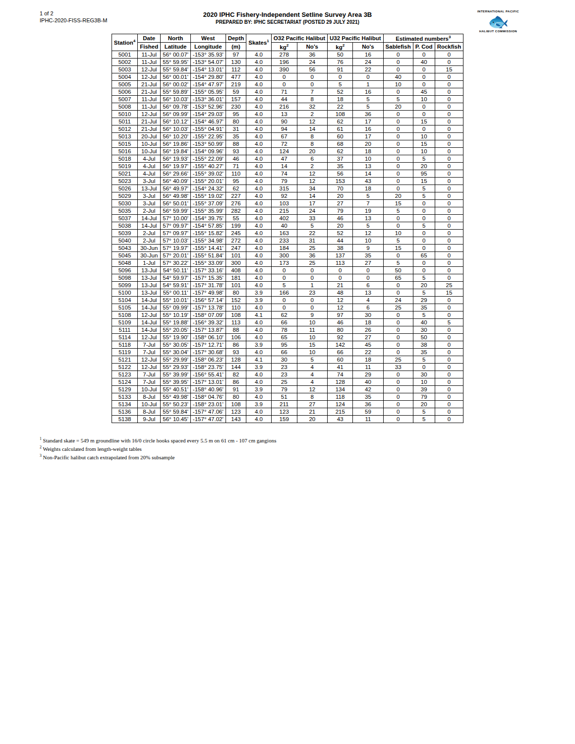1 of 2
IPHC-2020-FISS-REG3B-M
INTERNATIONAL PACIFIC
🐟
HALIBUT COMMISSION
2020 IPHC Fishery-Independent Setline Survey Area 3B
PREPARED BY: IPHC SECRETARIAT (POSTED 29 JULY 2021)
| Station 4 | Date | North | West | Depth | Skates 1 | O32 Pacific Halibut | U32 Pacific Halibut | Estimated numbers 3 |
| --- | --- | --- | --- | --- | --- | --- | --- | --- |
| Fished | Latitude | Longitude | (m) | kg 2 | No's | kg 2 | No's | Sablefish | P. Cod | Rockfish |
| 5001 | 11-Jul | 56° 00.07' | -153° 35.93' | 97 | 4.0 | 278 | 36 | 50 | 16 | 0 | 0 | 0 |
| 5002 | 11-Jul | 55° 59.95' | -153° 54.07' | 130 | 4.0 | 196 | 24 | 76 | 24 | 0 | 40 | 0 |
| 5003 | 12-Jul | 55° 59.84' | -154° 13.01' | 112 | 4.0 | 390 | 56 | 91 | 22 | 0 | 0 | 15 |
| 5004 | 12-Jul | 56° 00.01' | -154° 29.80' | 477 | 4.0 | 0 | 0 | 0 | 0 | 40 | 0 | 0 |
| 5005 | 21-Jul | 56° 00.02' | -154° 47.97' | 219 | 4.0 | 0 | 0 | 5 | 1 | 10 | 0 | 0 |
| 5006 | 21-Jul | 55° 59.89' | -155° 05.95' | 59 | 4.0 | 71 | 7 | 52 | 16 | 0 | 45 | 0 |
| 5007 | 11-Jul | 56° 10.03' | -153° 36.01' | 157 | 4.0 | 44 | 8 | 18 | 5 | 5 | 10 | 0 |
| 5008 | 11-Jul | 56° 09.78' | -153° 52.96' | 230 | 4.0 | 216 | 32 | 22 | 5 | 20 | 0 | 0 |
| 5010 | 12-Jul | 56° 09.99' | -154° 29.03' | 95 | 4.0 | 13 | 2 | 108 | 36 | 0 | 0 | 0 |
| 5011 | 21-Jul | 56° 10.12' | -154° 46.97' | 80 | 4.0 | 90 | 12 | 62 | 17 | 0 | 15 | 0 |
| 5012 | 21-Jul | 56° 10.03' | -155° 04.91' | 31 | 4.0 | 94 | 14 | 61 | 16 | 0 | 0 | 0 |
| 5013 | 20-Jul | 56° 10.20' | -155° 22.95' | 35 | 4.0 | 67 | 8 | 60 | 17 | 0 | 10 | 0 |
| 5015 | 10-Jul | 56° 19.86' | -153° 50.99' | 88 | 4.0 | 72 | 8 | 68 | 20 | 0 | 15 | 0 |
| 5016 | 10-Jul | 56° 19.84' | -154° 09.96' | 93 | 4.0 | 124 | 20 | 62 | 18 | 0 | 10 | 0 |
| 5018 | 4-Jul | 56° 19.93' | -155° 22.09' | 46 | 4.0 | 47 | 6 | 37 | 10 | 0 | 5 | 0 |
| 5019 | 4-Jul | 56° 19.97' | -155° 40.27' | 71 | 4.0 | 14 | 2 | 35 | 13 | 0 | 20 | 0 |
| 5021 | 4-Jul | 56° 29.66' | -155° 39.02' | 110 | 4.0 | 74 | 12 | 56 | 14 | 0 | 95 | 0 |
| 5023 | 3-Jul | 56° 40.09' | -155° 20.01' | 95 | 4.0 | 79 | 12 | 153 | 43 | 0 | 15 | 0 |
| 5026 | 13-Jul | 56° 49.97' | -154° 24.32' | 62 | 4.0 | 315 | 34 | 70 | 18 | 0 | 5 | 0 |
| 5029 | 3-Jul | 56° 49.98' | -155° 19.02' | 227 | 4.0 | 92 | 14 | 20 | 5 | 20 | 5 | 0 |
| 5030 | 3-Jul | 56° 50.01' | -155° 37.09' | 276 | 4.0 | 103 | 17 | 27 | 7 | 15 | 0 | 0 |
| 5035 | 2-Jul | 56° 59.99' | -155° 35.99' | 282 | 4.0 | 215 | 24 | 79 | 19 | 5 | 0 | 0 |
| 5037 | 14-Jul | 57° 10.00' | -154° 39.75' | 55 | 4.0 | 402 | 33 | 46 | 13 | 0 | 0 | 0 |
| 5038 | 14-Jul | 57° 09.97' | -154° 57.85' | 199 | 4.0 | 40 | 5 | 20 | 5 | 0 | 5 | 0 |
| 5039 | 2-Jul | 57° 09.97' | -155° 15.82' | 245 | 4.0 | 163 | 22 | 52 | 12 | 10 | 0 | 0 |
| 5040 | 2-Jul | 57° 10.03' | -155° 34.98' | 272 | 4.0 | 233 | 31 | 44 | 10 | 5 | 0 | 0 |
| 5043 | 30-Jun | 57° 19.97' | -155° 14.41' | 247 | 4.0 | 184 | 25 | 38 | 9 | 15 | 0 | 0 |
| 5045 | 30-Jun | 57° 20.01' | -155° 51.84' | 101 | 4.0 | 300 | 36 | 137 | 35 | 0 | 65 | 0 |
| 5048 | 1-Jul | 57° 30.22' | -155° 33.09' | 300 | 4.0 | 173 | 25 | 113 | 27 | 5 | 0 | 0 |
| 5096 | 13-Jul | 54° 50.11' | -157° 33.16' | 408 | 4.0 | 0 | 0 | 0 | 0 | 50 | 0 | 0 |
| 5098 | 13-Jul | 54° 59.97' | -157° 15.35' | 181 | 4.0 | 0 | 0 | 0 | 0 | 65 | 5 | 0 |
| 5099 | 13-Jul | 54° 59.91' | -157° 31.78' | 101 | 4.0 | 5 | 1 | 21 | 6 | 0 | 20 | 25 |
| 5100 | 13-Jul | 55° 00.11' | -157° 49.98' | 80 | 3.9 | 166 | 23 | 48 | 13 | 0 | 5 | 15 |
| 5104 | 14-Jul | 55° 10.01' | -156° 57.14' | 152 | 3.9 | 0 | 0 | 12 | 4 | 24 | 29 | 0 |
| 5105 | 14-Jul | 55° 09.99' | -157° 13.78' | 110 | 4.0 | 0 | 0 | 12 | 6 | 25 | 35 | 0 |
| 5108 | 12-Jul | 55° 10.19' | -158° 07.09' | 108 | 4.1 | 62 | 9 | 97 | 30 | 0 | 5 | 0 |
| 5109 | 14-Jul | 55° 19.88' | -156° 39.32' | 113 | 4.0 | 66 | 10 | 46 | 18 | 0 | 40 | 5 |
| 5111 | 14-Jul | 55° 20.05' | -157° 13.87' | 88 | 4.0 | 78 | 11 | 80 | 26 | 0 | 30 | 0 |
| 5114 | 12-Jul | 55° 19.90' | -158° 06.10' | 106 | 4.0 | 65 | 10 | 92 | 27 | 0 | 50 | 0 |
| 5118 | 7-Jul | 55° 30.05' | -157° 12.71' | 86 | 3.9 | 95 | 15 | 142 | 45 | 0 | 38 | 0 |
| 5119 | 7-Jul | 55° 30.04' | -157° 30.68' | 93 | 4.0 | 66 | 10 | 66 | 22 | 0 | 35 | 0 |
| 5121 | 12-Jul | 55° 29.99' | -158° 06.23' | 128 | 4.1 | 30 | 5 | 60 | 18 | 25 | 5 | 0 |
| 5122 | 12-Jul | 55° 29.93' | -158° 23.75' | 144 | 3.9 | 23 | 4 | 41 | 11 | 33 | 0 | 0 |
| 5123 | 7-Jul | 55° 39.99' | -156° 55.41' | 82 | 4.0 | 23 | 4 | 74 | 29 | 0 | 30 | 0 |
| 5124 | 7-Jul | 55° 39.95' | -157° 13.01' | 86 | 4.0 | 25 | 4 | 128 | 40 | 0 | 10 | 0 |
| 5129 | 10-Jul | 55° 40.51' | -158° 40.96' | 91 | 3.9 | 79 | 12 | 134 | 42 | 0 | 39 | 0 |
| 5133 | 8-Jul | 55° 49.98' | -158° 04.76' | 80 | 4.0 | 51 | 8 | 118 | 35 | 0 | 79 | 0 |
| 5134 | 10-Jul | 55° 50.23' | -158° 23.01' | 108 | 3.9 | 211 | 27 | 124 | 36 | 0 | 20 | 0 |
| 5136 | 8-Jul | 55° 59.84' | -157° 47.06' | 123 | 4.0 | 123 | 21 | 215 | 59 | 0 | 5 | 0 |
| 5138 | 9-Jul | 56° 10.45' | -157° 47.02' | 143 | 4.0 | 159 | 20 | 43 | 11 | 0 | 5 | 0 |
1 Standard skate = 549 m groundline with 16/0 circle hooks spaced every 5.5 m on 61 cm - 107 cm gangions
2 Weights calculated from length-weight tables
3 Non-Pacific halibut catch extrapolated from 20% subsample